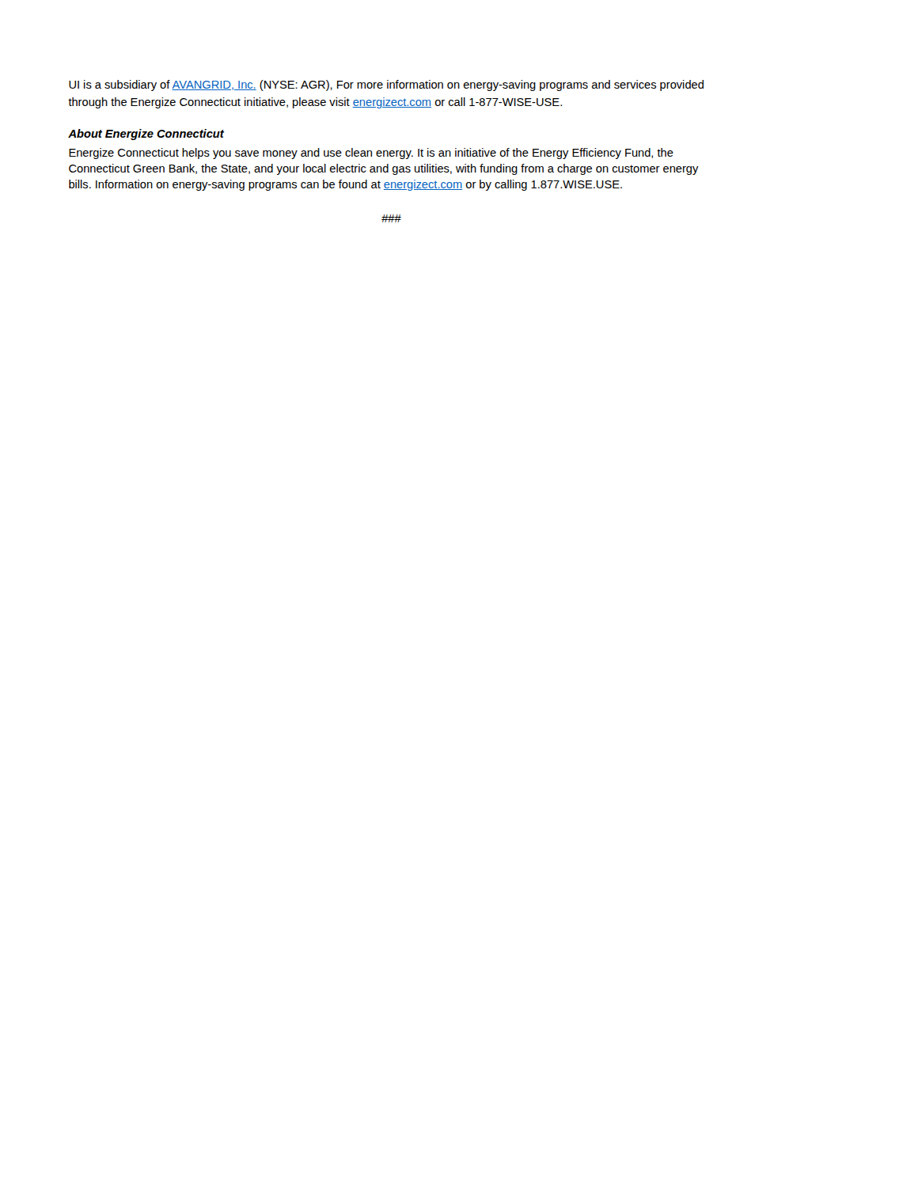UI is a subsidiary of AVANGRID, Inc. (NYSE: AGR), For more information on energy-saving programs and services provided through the Energize Connecticut initiative, please visit energizect.com or call 1-877-WISE-USE.
About Energize Connecticut
Energize Connecticut helps you save money and use clean energy. It is an initiative of the Energy Efficiency Fund, the Connecticut Green Bank, the State, and your local electric and gas utilities, with funding from a charge on customer energy bills. Information on energy-saving programs can be found at energizect.com or by calling 1.877.WISE.USE.
###